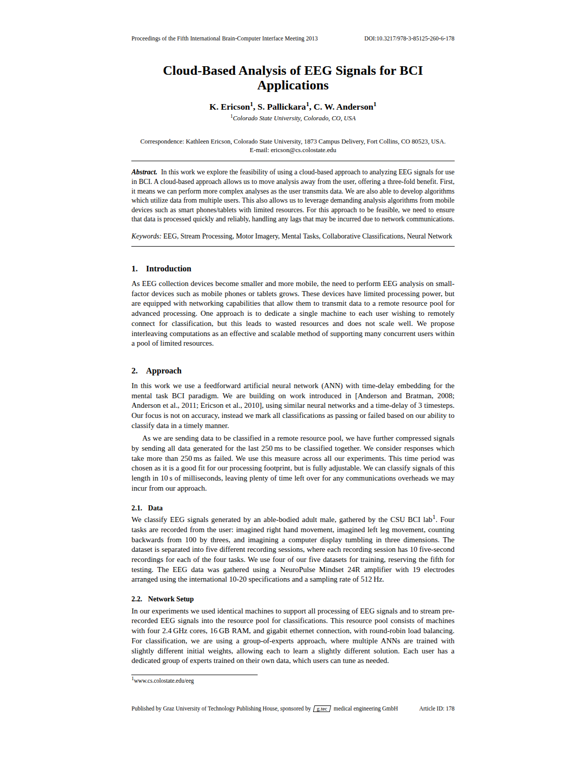Proceedings of the Fifth International Brain-Computer Interface Meeting 2013 DOI:10.3217/978-3-85125-260-6-178
Cloud-Based Analysis of EEG Signals for BCI Applications
K. Ericson1, S. Pallickara1, C. W. Anderson1
1Colorado State University, Colorado, CO, USA
Correspondence: Kathleen Ericson, Colorado State University, 1873 Campus Delivery, Fort Collins, CO 80523, USA.
E-mail: ericson@cs.colostate.edu
Abstract. In this work we explore the feasibility of using a cloud-based approach to analyzing EEG signals for use in BCI. A cloud-based approach allows us to move analysis away from the user, offering a three-fold benefit. First, it means we can perform more complex analyses as the user transmits data. We are also able to develop algorithms which utilize data from multiple users. This also allows us to leverage demanding analysis algorithms from mobile devices such as smart phones/tablets with limited resources. For this approach to be feasible, we need to ensure that data is processed quickly and reliably, handling any lags that may be incurred due to network communications.
Keywords: EEG, Stream Processing, Motor Imagery, Mental Tasks, Collaborative Classifications, Neural Network
1. Introduction
As EEG collection devices become smaller and more mobile, the need to perform EEG analysis on small-factor devices such as mobile phones or tablets grows. These devices have limited processing power, but are equipped with networking capabilities that allow them to transmit data to a remote resource pool for advanced processing. One approach is to dedicate a single machine to each user wishing to remotely connect for classification, but this leads to wasted resources and does not scale well. We propose interleaving computations as an effective and scalable method of supporting many concurrent users within a pool of limited resources.
2. Approach
In this work we use a feedforward artificial neural network (ANN) with time-delay embedding for the mental task BCI paradigm. We are building on work introduced in [Anderson and Bratman, 2008; Anderson et al., 2011; Ericson et al., 2010], using similar neural networks and a time-delay of 3 timesteps. Our focus is not on accuracy, instead we mark all classifications as passing or failed based on our ability to classify data in a timely manner.
As we are sending data to be classified in a remote resource pool, we have further compressed signals by sending all data generated for the last 250 ms to be classified together. We consider responses which take more than 250 ms as failed. We use this measure across all our experiments. This time period was chosen as it is a good fit for our processing footprint, but is fully adjustable. We can classify signals of this length in 10 s of milliseconds, leaving plenty of time left over for any communications overheads we may incur from our approach.
2.1. Data
We classify EEG signals generated by an able-bodied adult male, gathered by the CSU BCI lab1. Four tasks are recorded from the user: imagined right hand movement, imagined left leg movement, counting backwards from 100 by threes, and imagining a computer display tumbling in three dimensions. The dataset is separated into five different recording sessions, where each recording session has 10 five-second recordings for each of the four tasks. We use four of our five datasets for training, reserving the fifth for testing. The EEG data was gathered using a NeuroPulse Mindset 24R amplifier with 19 electrodes arranged using the international 10-20 specifications and a sampling rate of 512 Hz.
2.2. Network Setup
In our experiments we used identical machines to support all processing of EEG signals and to stream pre-recorded EEG signals into the resource pool for classifications. This resource pool consists of machines with four 2.4 GHz cores, 16 GB RAM, and gigabit ethernet connection, with round-robin load balancing. For classification, we are using a group-of-experts approach, where multiple ANNs are trained with slightly different initial weights, allowing each to learn a slightly different solution. Each user has a dedicated group of experts trained on their own data, which users can tune as needed.
1www.cs.colostate.edu/eeg
Published by Graz University of Technology Publishing House, sponsored by g.tec medical engineering GmbH
Article ID: 178